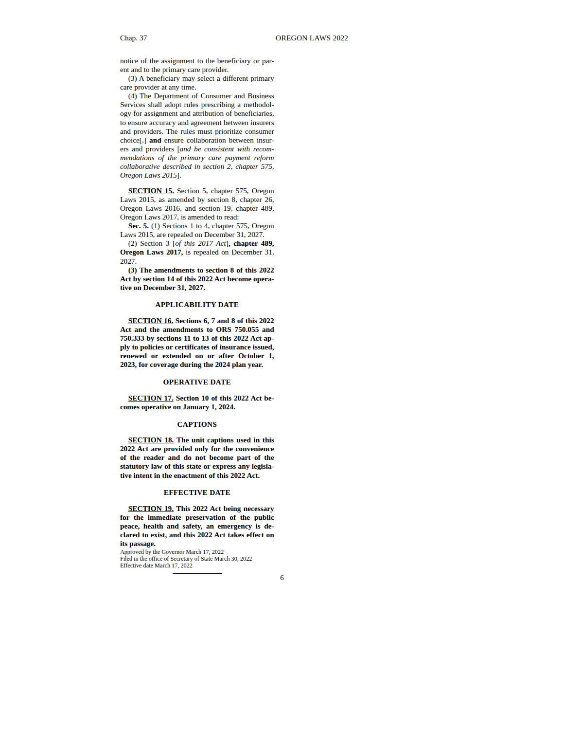Chap. 37 OREGON LAWS 2022
notice of the assignment to the beneficiary or parent and to the primary care provider.
(3) A beneficiary may select a different primary care provider at any time.
(4) The Department of Consumer and Business Services shall adopt rules prescribing a methodology for assignment and attribution of beneficiaries, to ensure accuracy and agreement between insurers and providers. The rules must prioritize consumer choice[,] and ensure collaboration between insurers and providers [and be consistent with recommendations of the primary care payment reform collaborative described in section 2, chapter 575, Oregon Laws 2015].
SECTION 15. Section 5, chapter 575, Oregon Laws 2015, as amended by section 8, chapter 26, Oregon Laws 2016, and section 19, chapter 489, Oregon Laws 2017, is amended to read:
Sec. 5. (1) Sections 1 to 4, chapter 575, Oregon Laws 2015, are repealed on December 31, 2027.
(2) Section 3 [of this 2017 Act], chapter 489, Oregon Laws 2017, is repealed on December 31, 2027.
(3) The amendments to section 8 of this 2022 Act by section 14 of this 2022 Act become operative on December 31, 2027.
Applicability Date
SECTION 16. Sections 6, 7 and 8 of this 2022 Act and the amendments to ORS 750.055 and 750.333 by sections 11 to 13 of this 2022 Act apply to policies or certificates of insurance issued, renewed or extended on or after October 1, 2023, for coverage during the 2024 plan year.
Operative Date
SECTION 17. Section 10 of this 2022 Act becomes operative on January 1, 2024.
Captions
SECTION 18. The unit captions used in this 2022 Act are provided only for the convenience of the reader and do not become part of the statutory law of this state or express any legislative intent in the enactment of this 2022 Act.
Effective Date
SECTION 19. This 2022 Act being necessary for the immediate preservation of the public peace, health and safety, an emergency is declared to exist, and this 2022 Act takes effect on its passage.
Approved by the Governor March 17, 2022
Filed in the office of Secretary of State March 30, 2022
Effective date March 17, 2022
6